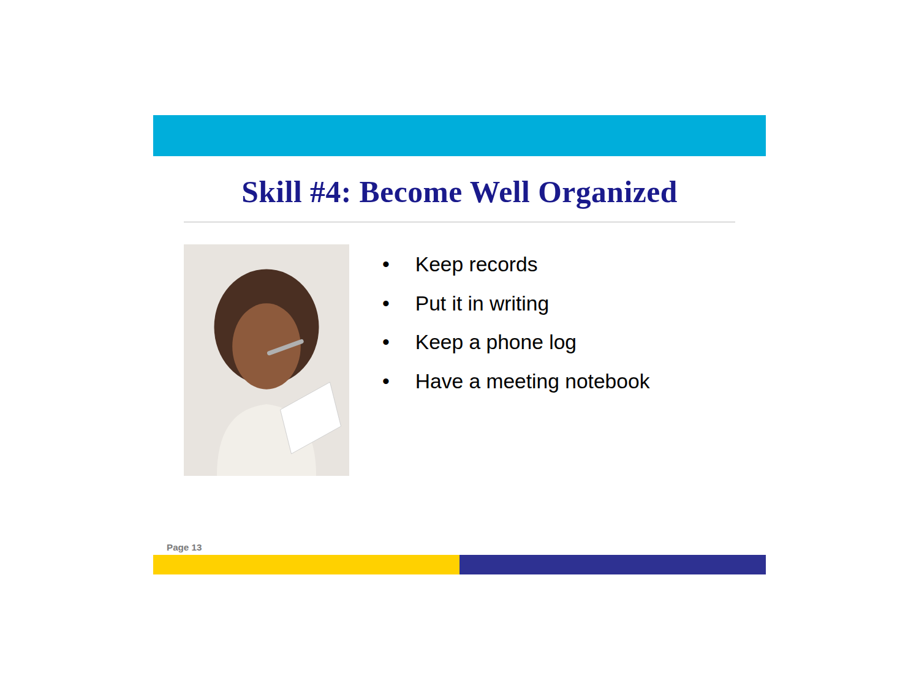Skill #4: Become Well Organized
Keep records
Put it in writing
Keep a phone log
Have a meeting notebook
Page 13